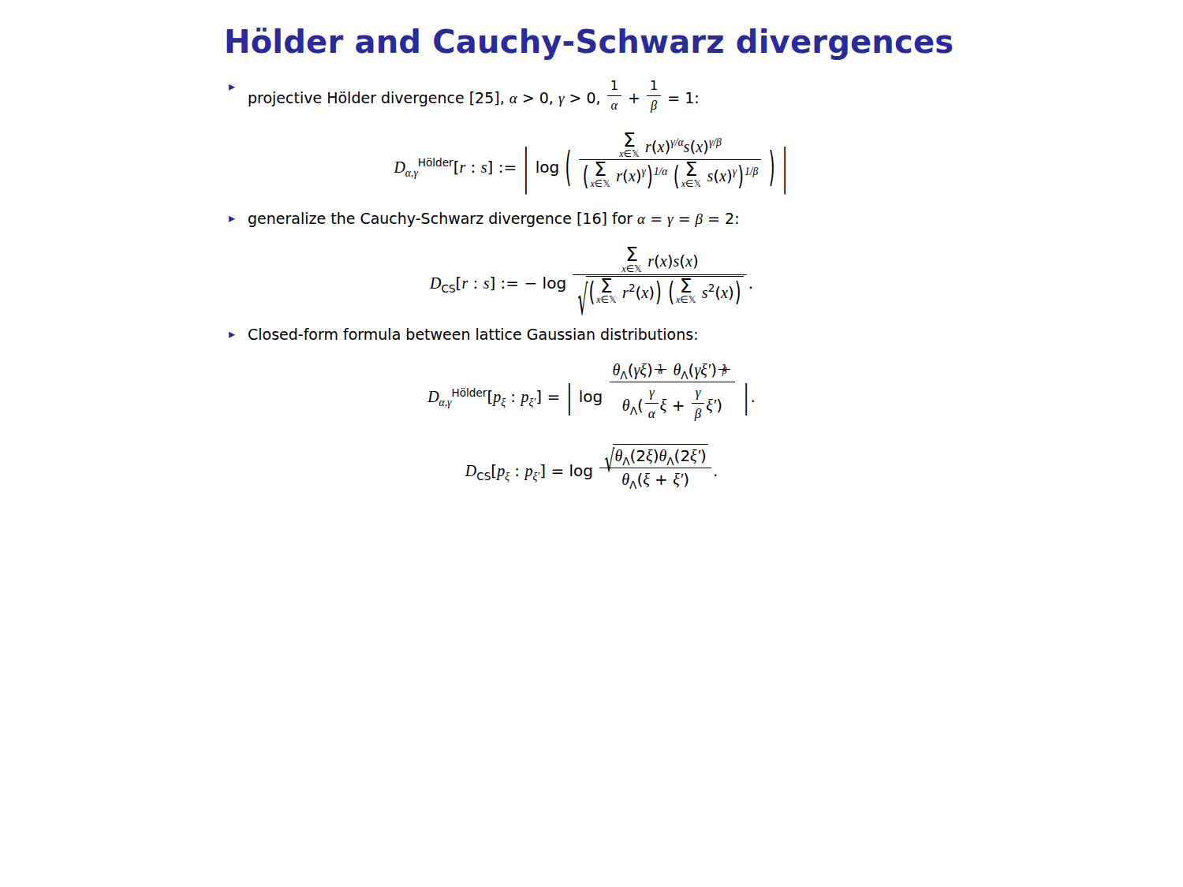Hölder and Cauchy-Schwarz divergences
projective Hölder divergence [25], α > 0, γ > 0, 1 α + 1 β = 1:
Dα,γHölder[r : s] := | log ( Σx∈𝕏 r(x)γ/αs(x)γ/β (Σx∈𝕏 r(x)γ)1/α (Σx∈𝕏 s(x)γ)1/β ) |
generalize the Cauchy-Schwarz divergence [16] for α = γ = β = 2:
DCS[r : s] := − log Σx∈𝕏 r(x)s(x) (Σx∈𝕏 r2(x)) (Σx∈𝕏 s2(x)) .
Closed-form formula between lattice Gaussian distributions:
Dα,γHölder[pξ : pξ′] = | log θΛ(γξ)1 α θΛ(γξ′)1 β θΛ(γα ξ + γβ ξ′) |.
DCS[pξ : pξ′] = log θΛ(2ξ)θΛ(2ξ′) θΛ(ξ + ξ′) .